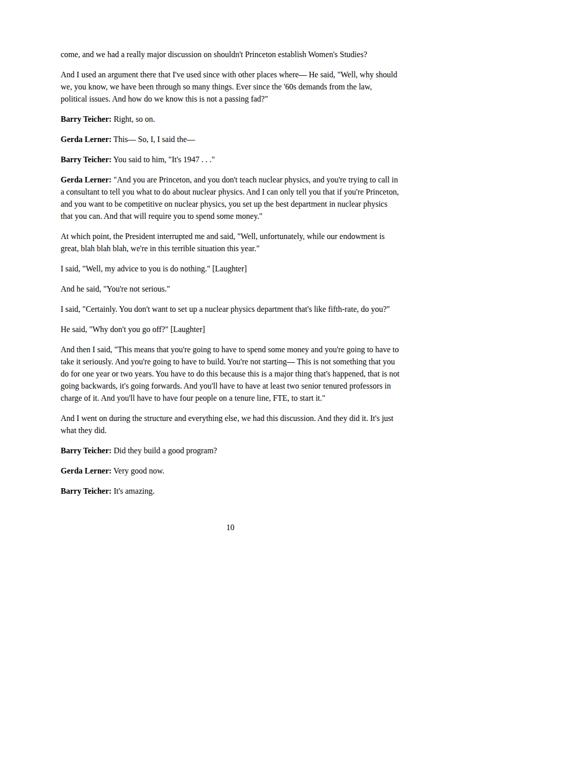come, and we had a really major discussion on shouldn't Princeton establish Women's Studies?
And I used an argument there that I've used since with other places where— He said, "Well, why should we, you know, we have been through so many things. Ever since the '60s demands from the law, political issues. And how do we know this is not a passing fad?"
Barry Teicher: Right, so on.
Gerda Lerner: This— So, I, I said the—
Barry Teicher: You said to him, "It's 1947 . . ."
Gerda Lerner: "And you are Princeton, and you don't teach nuclear physics, and you're trying to call in a consultant to tell you what to do about nuclear physics. And I can only tell you that if you're Princeton, and you want to be competitive on nuclear physics, you set up the best department in nuclear physics that you can. And that will require you to spend some money."
At which point, the President interrupted me and said, "Well, unfortunately, while our endowment is great, blah blah blah, we're in this terrible situation this year."
I said, "Well, my advice to you is do nothing." [Laughter]
And he said, "You're not serious."
I said, "Certainly. You don't want to set up a nuclear physics department that's like fifth-rate, do you?"
He said, "Why don't you go off?" [Laughter]
And then I said, "This means that you're going to have to spend some money and you're going to have to take it seriously. And you're going to have to build. You're not starting— This is not something that you do for one year or two years. You have to do this because this is a major thing that's happened, that is not going backwards, it's going forwards. And you'll have to have at least two senior tenured professors in charge of it. And you'll have to have four people on a tenure line, FTE, to start it."
And I went on during the structure and everything else, we had this discussion. And they did it. It's just what they did.
Barry Teicher: Did they build a good program?
Gerda Lerner: Very good now.
Barry Teicher: It's amazing.
10